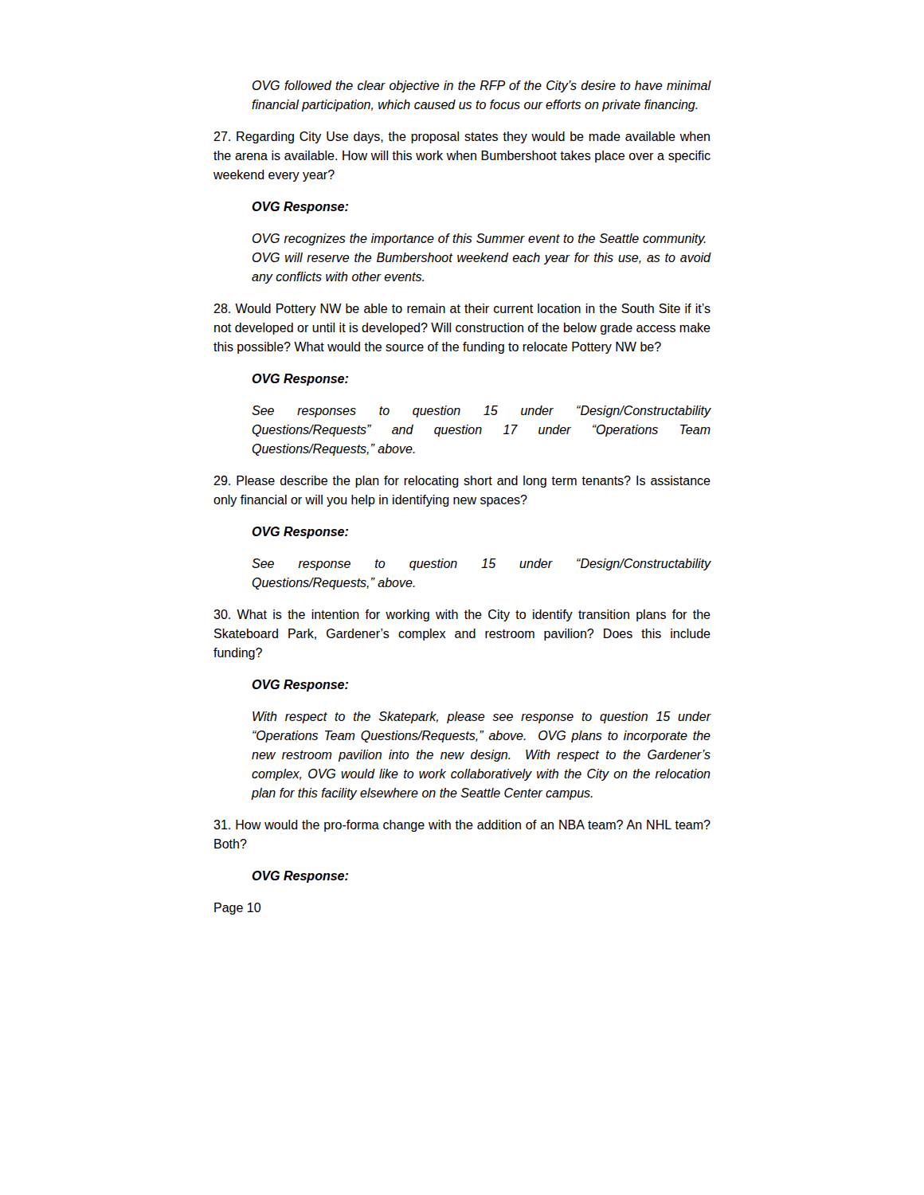OVG followed the clear objective in the RFP of the City’s desire to have minimal financial participation, which caused us to focus our efforts on private financing.
27. Regarding City Use days, the proposal states they would be made available when the arena is available. How will this work when Bumbershoot takes place over a specific weekend every year?
OVG Response:
OVG recognizes the importance of this Summer event to the Seattle community. OVG will reserve the Bumbershoot weekend each year for this use, as to avoid any conflicts with other events.
28. Would Pottery NW be able to remain at their current location in the South Site if it’s not developed or until it is developed? Will construction of the below grade access make this possible? What would the source of the funding to relocate Pottery NW be?
OVG Response:
See responses to question 15 under “Design/Constructability Questions/Requests” and question 17 under “Operations Team Questions/Requests,” above.
29. Please describe the plan for relocating short and long term tenants? Is assistance only financial or will you help in identifying new spaces?
OVG Response:
See response to question 15 under “Design/Constructability Questions/Requests,” above.
30. What is the intention for working with the City to identify transition plans for the Skateboard Park, Gardener’s complex and restroom pavilion? Does this include funding?
OVG Response:
With respect to the Skatepark, please see response to question 15 under “Operations Team Questions/Requests,” above. OVG plans to incorporate the new restroom pavilion into the new design. With respect to the Gardener’s complex, OVG would like to work collaboratively with the City on the relocation plan for this facility elsewhere on the Seattle Center campus.
31. How would the pro-forma change with the addition of an NBA team? An NHL team? Both?
OVG Response:
Page 10